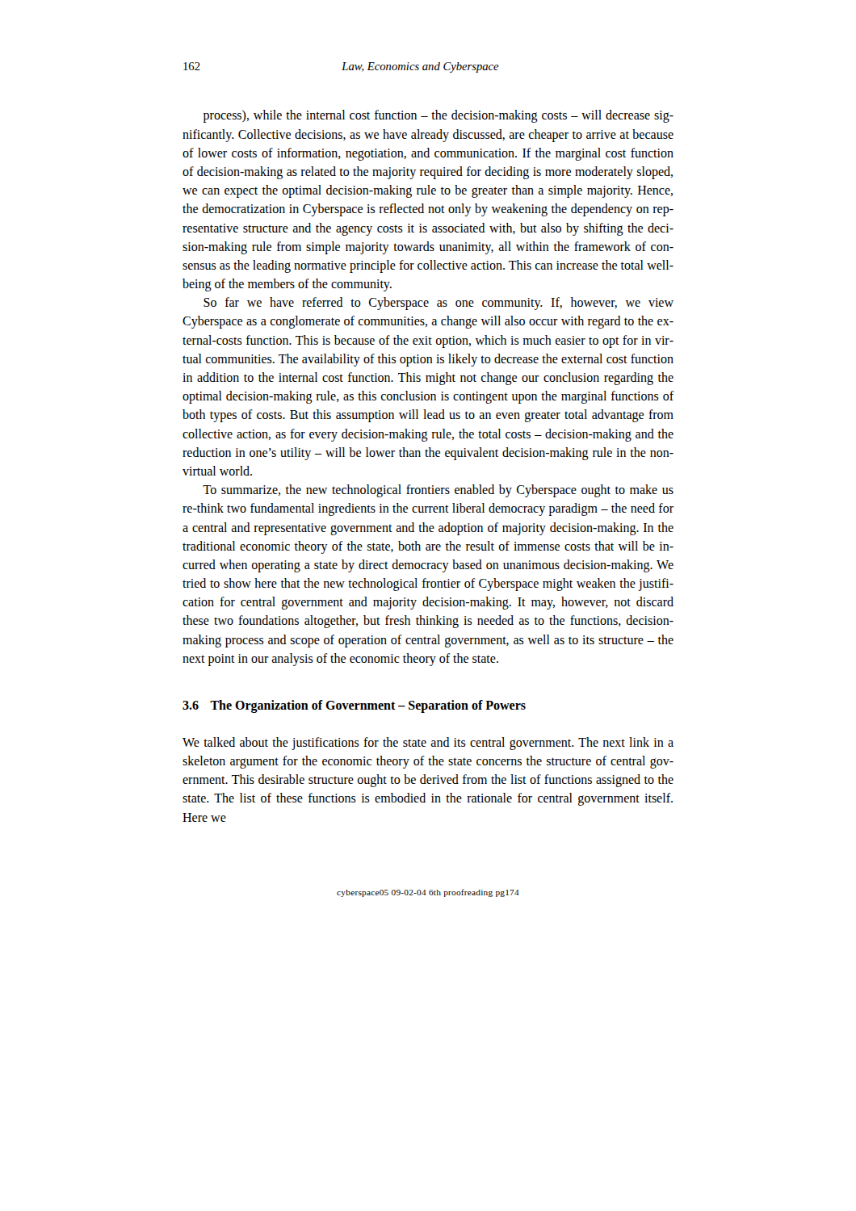crop marks
162 Law, Economics and Cyberspace
process), while the internal cost function – the decision-making costs – will decrease significantly. Collective decisions, as we have already discussed, are cheaper to arrive at because of lower costs of information, negotiation, and communication. If the marginal cost function of decision-making as related to the majority required for deciding is more moderately sloped, we can expect the optimal decision-making rule to be greater than a simple majority. Hence, the democratization in Cyberspace is reflected not only by weakening the dependency on representative structure and the agency costs it is associated with, but also by shifting the decision-making rule from simple majority towards unanimity, all within the framework of consensus as the leading normative principle for collective action. This can increase the total well-being of the members of the community.
So far we have referred to Cyberspace as one community. If, however, we view Cyberspace as a conglomerate of communities, a change will also occur with regard to the external-costs function. This is because of the exit option, which is much easier to opt for in virtual communities. The availability of this option is likely to decrease the external cost function in addition to the internal cost function. This might not change our conclusion regarding the optimal decision-making rule, as this conclusion is contingent upon the marginal functions of both types of costs. But this assumption will lead us to an even greater total advantage from collective action, as for every decision-making rule, the total costs – decision-making and the reduction in one’s utility – will be lower than the equivalent decision-making rule in the non-virtual world.
To summarize, the new technological frontiers enabled by Cyberspace ought to make us re-think two fundamental ingredients in the current liberal democracy paradigm – the need for a central and representative government and the adoption of majority decision-making. In the traditional economic theory of the state, both are the result of immense costs that will be incurred when operating a state by direct democracy based on unanimous decision-making. We tried to show here that the new technological frontier of Cyberspace might weaken the justification for central government and majority decision-making. It may, however, not discard these two foundations altogether, but fresh thinking is needed as to the functions, decision-making process and scope of operation of central government, as well as to its structure – the next point in our analysis of the economic theory of the state.
3.6 The Organization of Government – Separation of Powers
We talked about the justifications for the state and its central government. The next link in a skeleton argument for the economic theory of the state concerns the structure of central government. This desirable structure ought to be derived from the list of functions assigned to the state. The list of these functions is embodied in the rationale for central government itself. Here we
cyberspace05 09-02-04 6th proofreading pg174